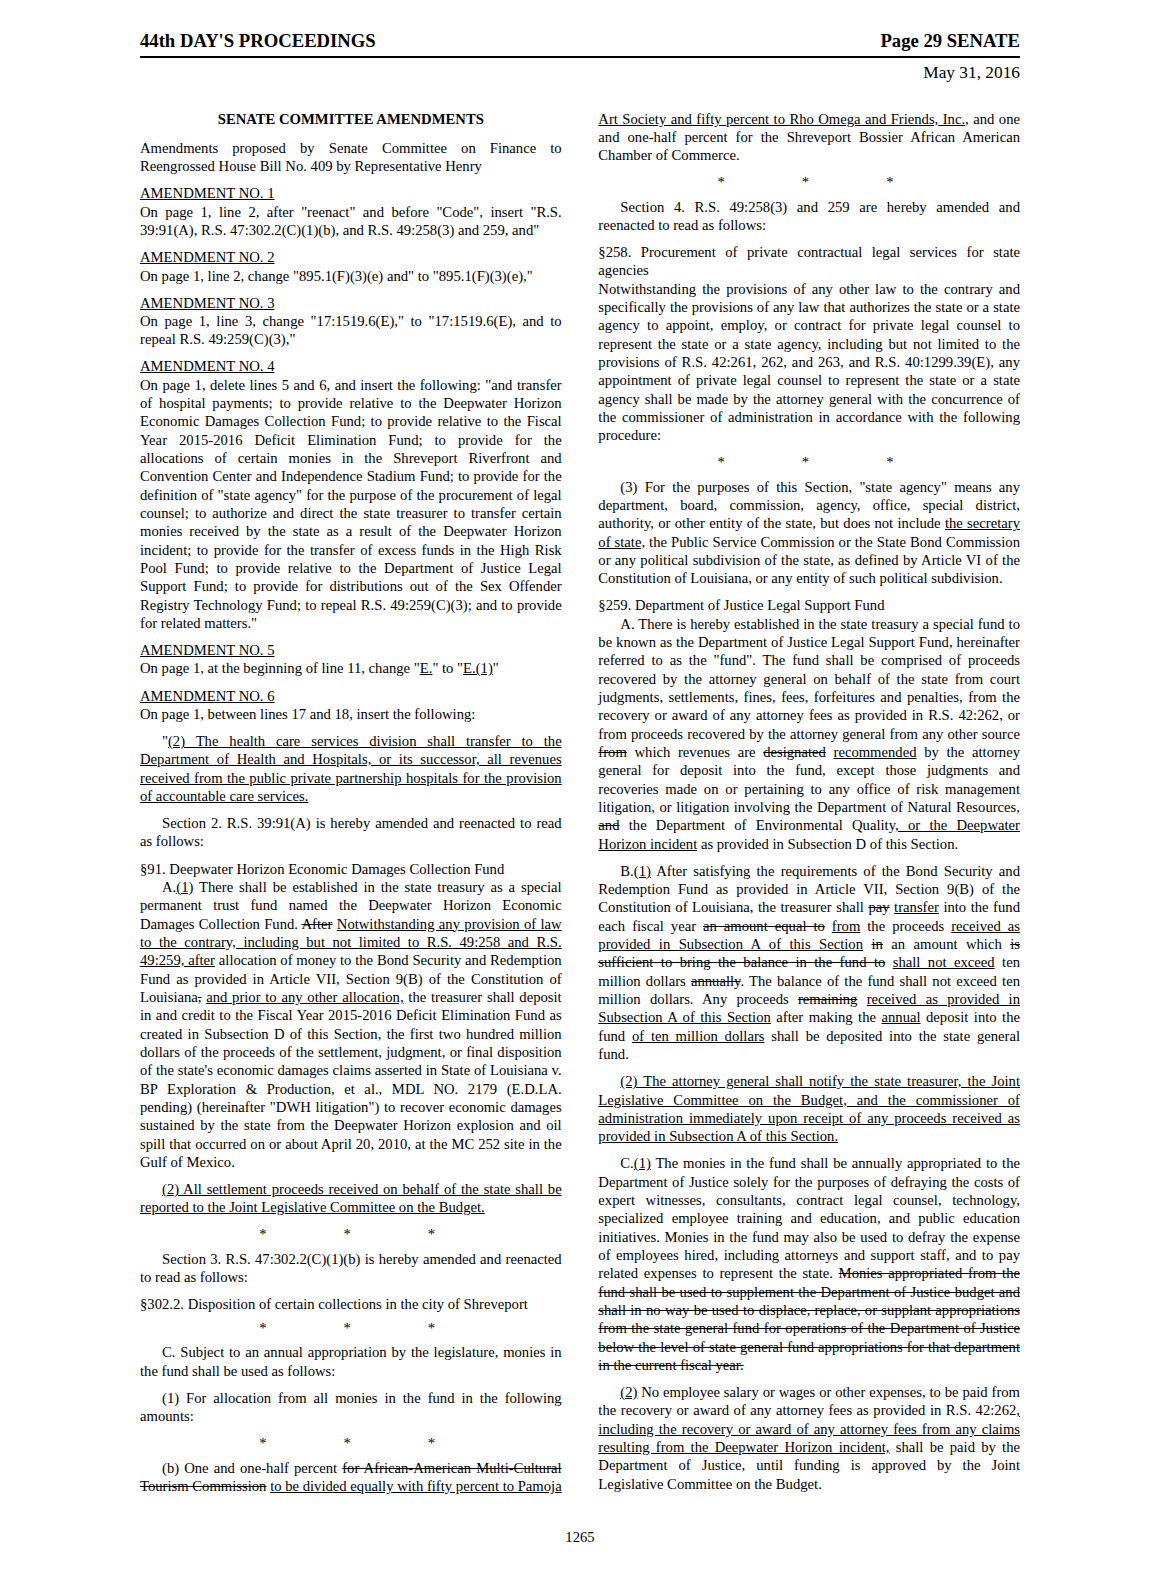44th DAY'S PROCEEDINGS
Page 29 SENATE
May 31, 2016
SENATE COMMITTEE AMENDMENTS
Amendments proposed by Senate Committee on Finance to Reengrossed House Bill No. 409 by Representative Henry
AMENDMENT NO. 1
On page 1, line 2, after "reenact" and before "Code", insert "R.S. 39:91(A), R.S. 47:302.2(C)(1)(b), and R.S. 49:258(3) and 259, and"
AMENDMENT NO. 2
On page 1, line 2, change "895.1(F)(3)(e) and" to "895.1(F)(3)(e),"
AMENDMENT NO. 3
On page 1, line 3, change "17:1519.6(E)," to "17:1519.6(E), and to repeal R.S. 49:259(C)(3),"
AMENDMENT NO. 4
On page 1, delete lines 5 and 6, and insert the following: "and transfer of hospital payments; to provide relative to the Deepwater Horizon Economic Damages Collection Fund; to provide relative to the Fiscal Year 2015-2016 Deficit Elimination Fund; to provide for the allocations of certain monies in the Shreveport Riverfront and Convention Center and Independence Stadium Fund; to provide for the definition of "state agency" for the purpose of the procurement of legal counsel; to authorize and direct the state treasurer to transfer certain monies received by the state as a result of the Deepwater Horizon incident; to provide for the transfer of excess funds in the High Risk Pool Fund; to provide relative to the Department of Justice Legal Support Fund; to provide for distributions out of the Sex Offender Registry Technology Fund; to repeal R.S. 49:259(C)(3); and to provide for related matters."
AMENDMENT NO. 5
On page 1, at the beginning of line 11, change "E." to "E.(1)"
AMENDMENT NO. 6
On page 1, between lines 17 and 18, insert the following:
"(2) The health care services division shall transfer to the Department of Health and Hospitals, or its successor, all revenues received from the public private partnership hospitals for the provision of accountable care services.
Section 2. R.S. 39:91(A) is hereby amended and reenacted to read as follows:
§91. Deepwater Horizon Economic Damages Collection Fund
A.(1) There shall be established in the state treasury as a special permanent trust fund named the Deepwater Horizon Economic Damages Collection Fund. After Notwithstanding any provision of law to the contrary, including but not limited to R.S. 49:258 and R.S. 49:259, after allocation of money to the Bond Security and Redemption Fund as provided in Article VII, Section 9(B) of the Constitution of Louisiana, and prior to any other allocation, the treasurer shall deposit in and credit to the Fiscal Year 2015-2016 Deficit Elimination Fund as created in Subsection D of this Section, the first two hundred million dollars of the proceeds of the settlement, judgment, or final disposition of the state's economic damages claims asserted in State of Louisiana v. BP Exploration & Production, et al., MDL NO. 2179 (E.D.LA. pending) (hereinafter "DWH litigation") to recover economic damages sustained by the state from the Deepwater Horizon explosion and oil spill that occurred on or about April 20, 2010, at the MC 252 site in the Gulf of Mexico.
(2) All settlement proceeds received on behalf of the state shall be reported to the Joint Legislative Committee on the Budget.
* * *
Section 3. R.S. 47:302.2(C)(1)(b) is hereby amended and reenacted to read as follows:
§302.2. Disposition of certain collections in the city of Shreveport
* * *
C. Subject to an annual appropriation by the legislature, monies in the fund shall be used as follows:
(1) For allocation from all monies in the fund in the following amounts:
* * *
(b) One and one-half percent for African-American Multi-Cultural Tourism Commission to be divided equally with fifty percent to Pamoja Art Society and fifty percent to Rho Omega and Friends, Inc., and one and one-half percent for the Shreveport Bossier African American Chamber of Commerce.
* * *
Section 4. R.S. 49:258(3) and 259 are hereby amended and reenacted to read as follows:
§258. Procurement of private contractual legal services for state agencies
Notwithstanding the provisions of any other law to the contrary and specifically the provisions of any law that authorizes the state or a state agency to appoint, employ, or contract for private legal counsel to represent the state or a state agency, including but not limited to the provisions of R.S. 42:261, 262, and 263, and R.S. 40:1299.39(E), any appointment of private legal counsel to represent the state or a state agency shall be made by the attorney general with the concurrence of the commissioner of administration in accordance with the following procedure:
* * *
(3) For the purposes of this Section, "state agency" means any department, board, commission, agency, office, special district, authority, or other entity of the state, but does not include the secretary of state, the Public Service Commission or the State Bond Commission or any political subdivision of the state, as defined by Article VI of the Constitution of Louisiana, or any entity of such political subdivision.
§259. Department of Justice Legal Support Fund
A. There is hereby established in the state treasury a special fund to be known as the Department of Justice Legal Support Fund, hereinafter referred to as the "fund". The fund shall be comprised of proceeds recovered by the attorney general on behalf of the state from court judgments, settlements, fines, fees, forfeitures and penalties, from the recovery or award of any attorney fees as provided in R.S. 42:262, or from proceeds recovered by the attorney general from any other source from which revenues are designated recommended by the attorney general for deposit into the fund, except those judgments and recoveries made on or pertaining to any office of risk management litigation, or litigation involving the Department of Natural Resources, and the Department of Environmental Quality, or the Deepwater Horizon incident as provided in Subsection D of this Section.
B.(1) After satisfying the requirements of the Bond Security and Redemption Fund as provided in Article VII, Section 9(B) of the Constitution of Louisiana, the treasurer shall pay transfer into the fund each fiscal year an amount equal to from the proceeds received as provided in Subsection A of this Section in an amount which is sufficient to bring the balance in the fund to shall not exceed ten million dollars annually. The balance of the fund shall not exceed ten million dollars. Any proceeds remaining received as provided in Subsection A of this Section after making the annual deposit into the fund of ten million dollars shall be deposited into the state general fund.
(2) The attorney general shall notify the state treasurer, the Joint Legislative Committee on the Budget, and the commissioner of administration immediately upon receipt of any proceeds received as provided in Subsection A of this Section.
C.(1) The monies in the fund shall be annually appropriated to the Department of Justice solely for the purposes of defraying the costs of expert witnesses, consultants, contract legal counsel, technology, specialized employee training and education, and public education initiatives. Monies in the fund may also be used to defray the expense of employees hired, including attorneys and support staff, and to pay related expenses to represent the state. Monies appropriated from the fund shall be used to supplement the Department of Justice budget and shall in no way be used to displace, replace, or supplant appropriations from the state general fund for operations of the Department of Justice below the level of state general fund appropriations for that department in the current fiscal year.
(2) No employee salary or wages or other expenses, to be paid from the recovery or award of any attorney fees as provided in R.S. 42:262, including the recovery or award of any attorney fees from any claims resulting from the Deepwater Horizon incident, shall be paid by the Department of Justice, until funding is approved by the Joint Legislative Committee on the Budget.
1265